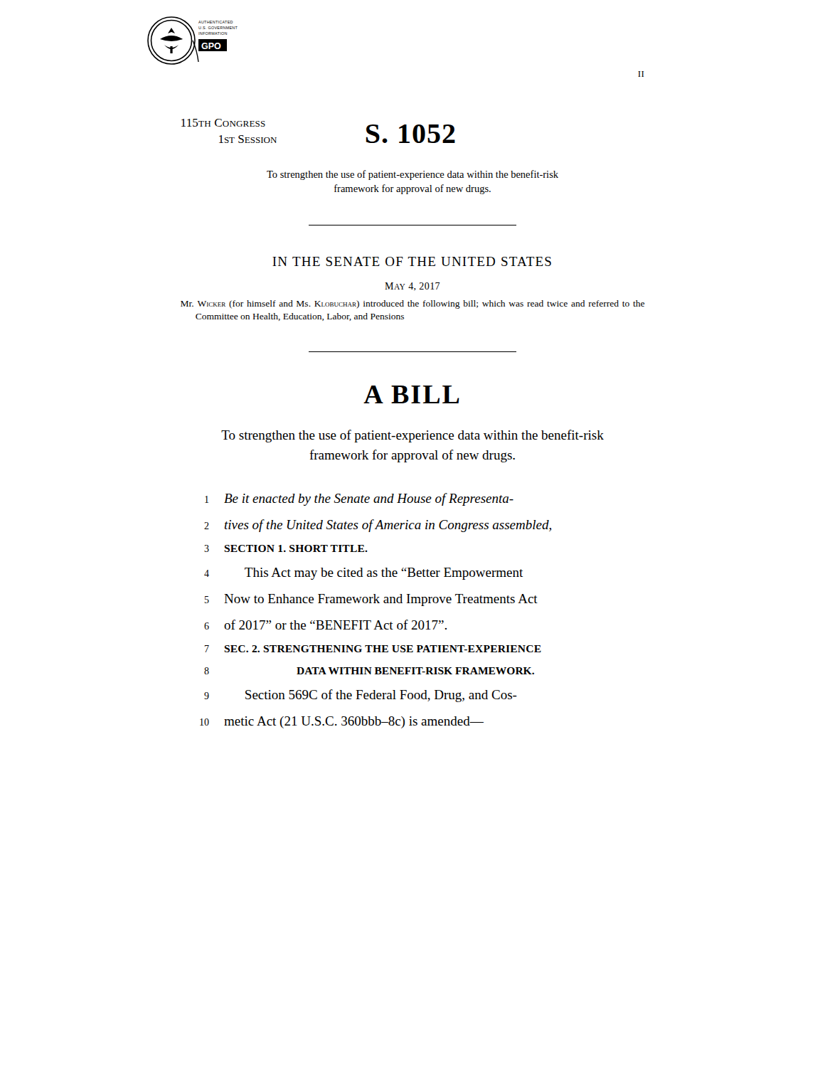AUTHENTICATED U.S. GOVERNMENT INFORMATION GPO
II
115TH CONGRESS
1ST SESSION
S. 1052
To strengthen the use of patient-experience data within the benefit-risk framework for approval of new drugs.
IN THE SENATE OF THE UNITED STATES
MAY 4, 2017
Mr. Wicker (for himself and Ms. Klobuchar) introduced the following bill; which was read twice and referred to the Committee on Health, Education, Labor, and Pensions
A BILL
To strengthen the use of patient-experience data within the benefit-risk framework for approval of new drugs.
1
Be it enacted by the Senate and House of Representa-
2
tives of the United States of America in Congress assembled,
3
SECTION 1. SHORT TITLE.
4
This Act may be cited as the “Better Empowerment
5
Now to Enhance Framework and Improve Treatments Act
6
of 2017” or the “BENEFIT Act of 2017”.
7
SEC. 2. STRENGTHENING THE USE PATIENT-EXPERIENCE
8
DATA WITHIN BENEFIT-RISK FRAMEWORK.
9
Section 569C of the Federal Food, Drug, and Cos-
10
metic Act (21 U.S.C. 360bbb–8c) is amended—